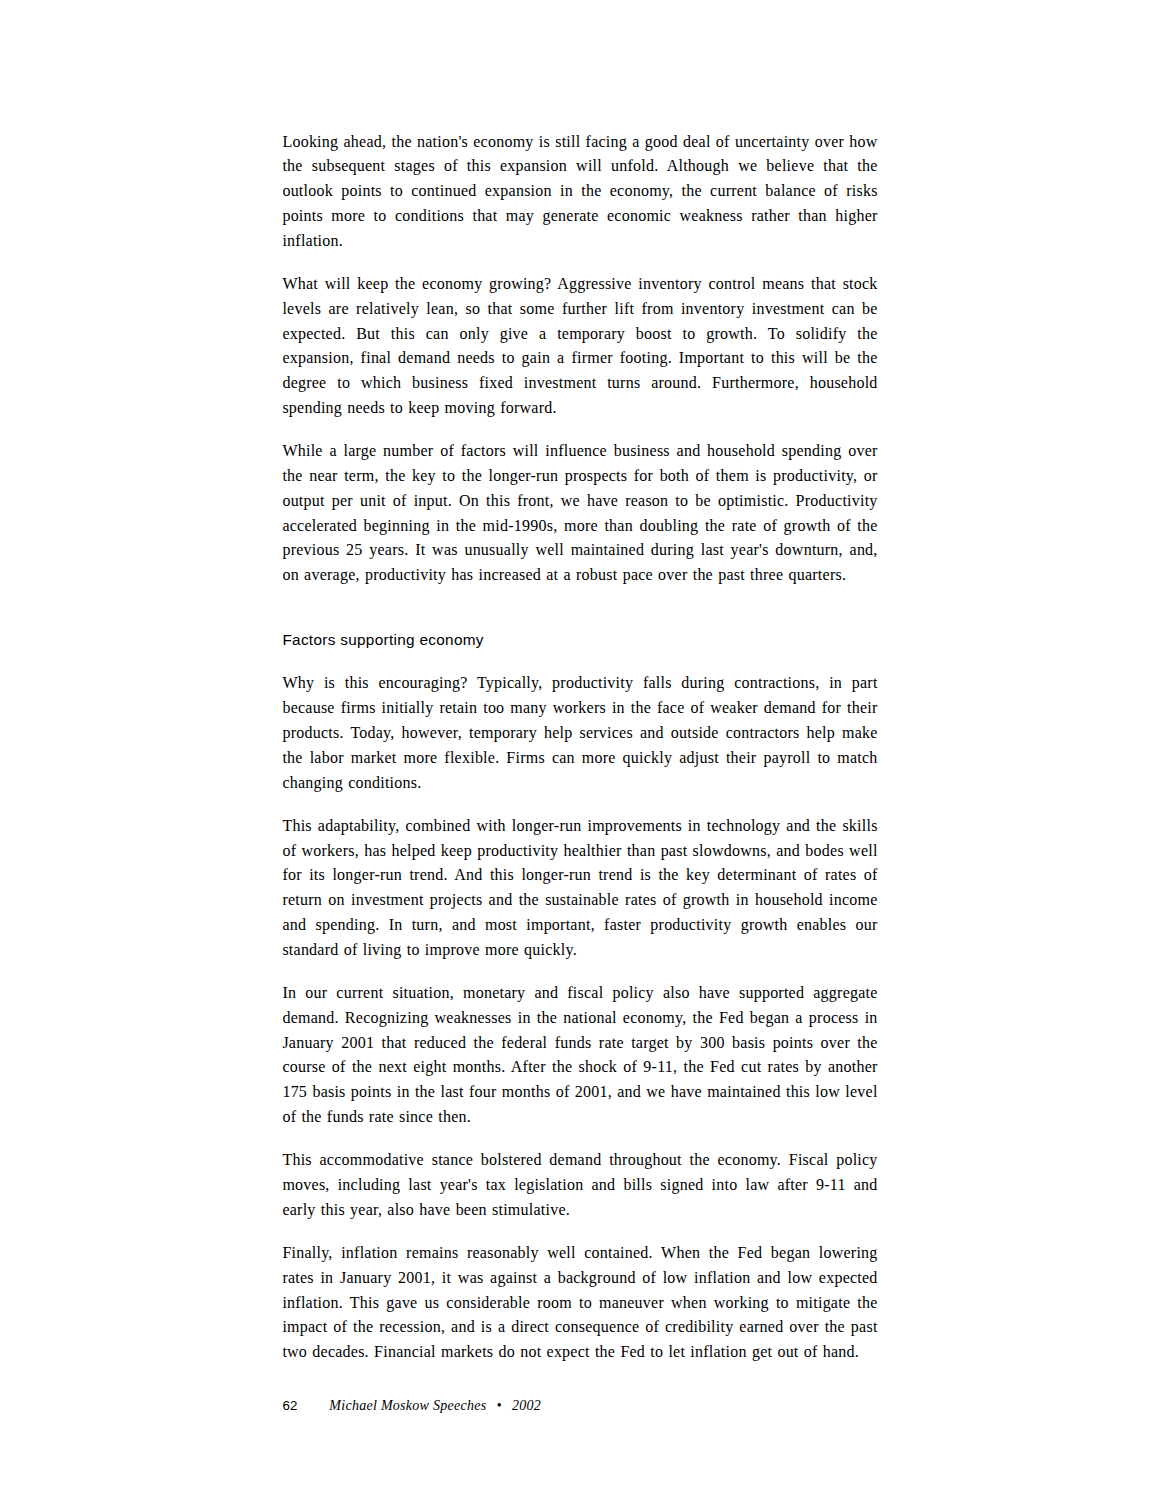Looking ahead, the nation's economy is still facing a good deal of uncertainty over how the subsequent stages of this expansion will unfold. Although we believe that the outlook points to continued expansion in the economy, the current balance of risks points more to conditions that may generate economic weakness rather than higher inflation.
What will keep the economy growing? Aggressive inventory control means that stock levels are relatively lean, so that some further lift from inventory investment can be expected. But this can only give a temporary boost to growth. To solidify the expansion, final demand needs to gain a firmer footing. Important to this will be the degree to which business fixed investment turns around. Furthermore, household spending needs to keep moving forward.
While a large number of factors will influence business and household spending over the near term, the key to the longer-run prospects for both of them is productivity, or output per unit of input. On this front, we have reason to be optimistic. Productivity accelerated beginning in the mid-1990s, more than doubling the rate of growth of the previous 25 years. It was unusually well maintained during last year's downturn, and, on average, productivity has increased at a robust pace over the past three quarters.
Factors supporting economy
Why is this encouraging? Typically, productivity falls during contractions, in part because firms initially retain too many workers in the face of weaker demand for their products. Today, however, temporary help services and outside contractors help make the labor market more flexible. Firms can more quickly adjust their payroll to match changing conditions.
This adaptability, combined with longer-run improvements in technology and the skills of workers, has helped keep productivity healthier than past slowdowns, and bodes well for its longer-run trend. And this longer-run trend is the key determinant of rates of return on investment projects and the sustainable rates of growth in household income and spending. In turn, and most important, faster productivity growth enables our standard of living to improve more quickly.
In our current situation, monetary and fiscal policy also have supported aggregate demand. Recognizing weaknesses in the national economy, the Fed began a process in January 2001 that reduced the federal funds rate target by 300 basis points over the course of the next eight months. After the shock of 9-11, the Fed cut rates by another 175 basis points in the last four months of 2001, and we have maintained this low level of the funds rate since then.
This accommodative stance bolstered demand throughout the economy. Fiscal policy moves, including last year's tax legislation and bills signed into law after 9-11 and early this year, also have been stimulative.
Finally, inflation remains reasonably well contained. When the Fed began lowering rates in January 2001, it was against a background of low inflation and low expected inflation. This gave us considerable room to maneuver when working to mitigate the impact of the recession, and is a direct consequence of credibility earned over the past two decades. Financial markets do not expect the Fed to let inflation get out of hand.
62 Michael Moskow Speeches • 2002